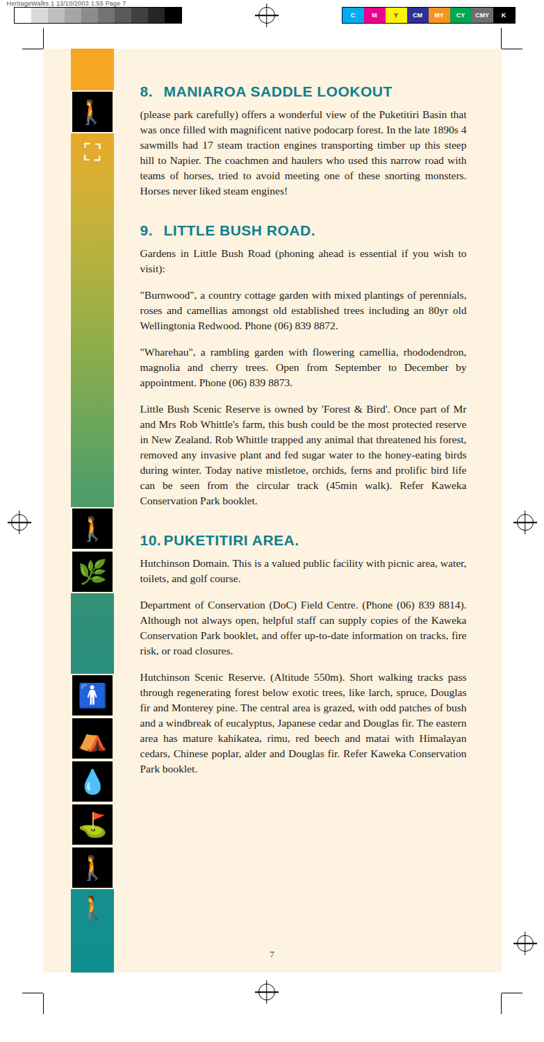HeritageWalks 1 13/10/2003 1:55 Page 7
C
M
Y
CM
MY
CY
CMY
K
🚶 ⛶
🚶🚶
🌿
🚹🚺
⛺
💧
⛳
🚶🚶
8. MANIAROA SADDLE LOOKOUT
(please park carefully) offers a wonderful view of the Puketitiri Basin that was once filled with magnificent native podocarp forest. In the late 1890s 4 sawmills had 17 steam traction engines transporting timber up this steep hill to Napier. The coachmen and haulers who used this narrow road with teams of horses, tried to avoid meeting one of these snorting monsters. Horses never liked steam engines!
9. LITTLE BUSH ROAD.
Gardens in Little Bush Road (phoning ahead is essential if you wish to visit):
"Burnwood", a country cottage garden with mixed plantings of perennials, roses and camellias amongst old established trees including an 80yr old Wellingtonia Redwood. Phone (06) 839 8872.
"Wharehau", a rambling garden with flowering camellia, rhododendron, magnolia and cherry trees. Open from September to December by appointment. Phone (06) 839 8873.
Little Bush Scenic Reserve is owned by 'Forest & Bird'. Once part of Mr and Mrs Rob Whittle's farm, this bush could be the most protected reserve in New Zealand. Rob Whittle trapped any animal that threatened his forest, removed any invasive plant and fed sugar water to the honey-eating birds during winter. Today native mistletoe, orchids, ferns and prolific bird life can be seen from the circular track (45min walk). Refer Kaweka Conservation Park booklet.
10. PUKETITIRI AREA.
Hutchinson Domain. This is a valued public facility with picnic area, water, toilets, and golf course.
Department of Conservation (DoC) Field Centre. (Phone (06) 839 8814). Although not always open, helpful staff can supply copies of the Kaweka Conservation Park booklet, and offer up-to-date information on tracks, fire risk, or road closures.
Hutchinson Scenic Reserve. (Altitude 550m). Short walking tracks pass through regenerating forest below exotic trees, like larch, spruce, Douglas fir and Monterey pine. The central area is grazed, with odd patches of bush and a windbreak of eucalyptus, Japanese cedar and Douglas fir. The eastern area has mature kahikatea, rimu, red beech and matai with Himalayan cedars, Chinese poplar, alder and Douglas fir. Refer Kaweka Conservation Park booklet.
7